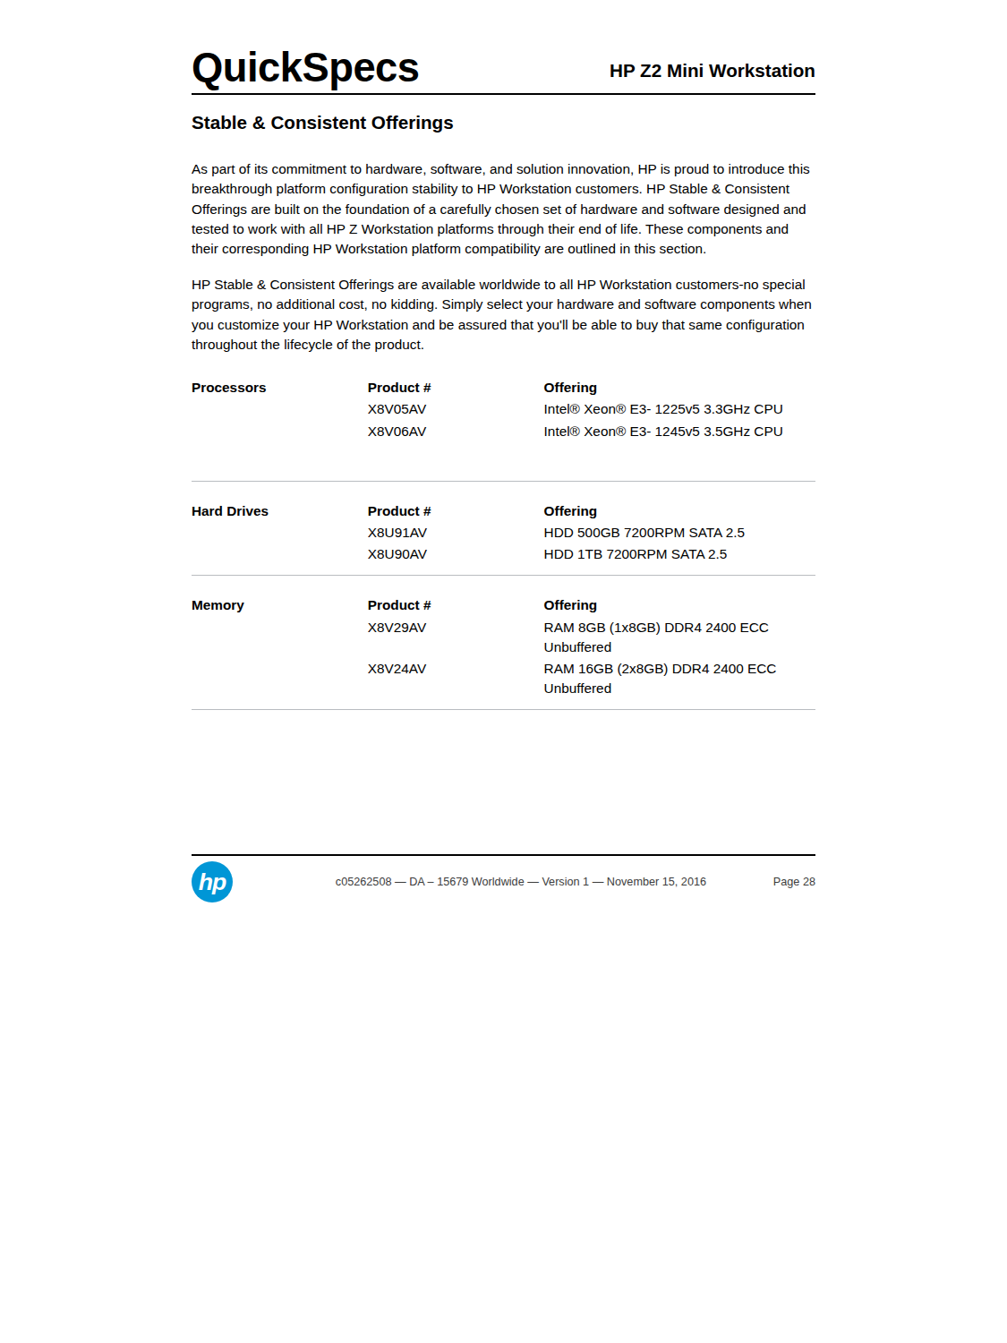QuickSpecs
HP Z2 Mini Workstation
Stable & Consistent Offerings
As part of its commitment to hardware, software, and solution innovation, HP is proud to introduce this breakthrough platform configuration stability to HP Workstation customers. HP Stable & Consistent Offerings are built on the foundation of a carefully chosen set of hardware and software designed and tested to work with all HP Z Workstation platforms through their end of life. These components and their corresponding HP Workstation platform compatibility are outlined in this section.
HP Stable & Consistent Offerings are available worldwide to all HP Workstation customers-no special programs, no additional cost, no kidding. Simply select your hardware and software components when you customize your HP Workstation and be assured that you'll be able to buy that same configuration throughout the lifecycle of the product.
| Processors | Product # | Offering |
| | X8V05AV | Intel® Xeon® E3- 1225v5 3.3GHz CPU |
| | X8V06AV | Intel® Xeon® E3- 1245v5 3.5GHz CPU |
| Hard Drives | Product # | Offering |
| | X8U91AV | HDD 500GB 7200RPM SATA 2.5 |
| | X8U90AV | HDD 1TB 7200RPM SATA 2.5 |
| Memory | Product # | Offering |
| | X8V29AV | RAM 8GB (1x8GB) DDR4 2400 ECC Unbuffered |
| | X8V24AV | RAM 16GB (2x8GB) DDR4 2400 ECC Unbuffered |
hp
c05262508 — DA – 15679 Worldwide — Version 1 — November 15, 2016
Page 28